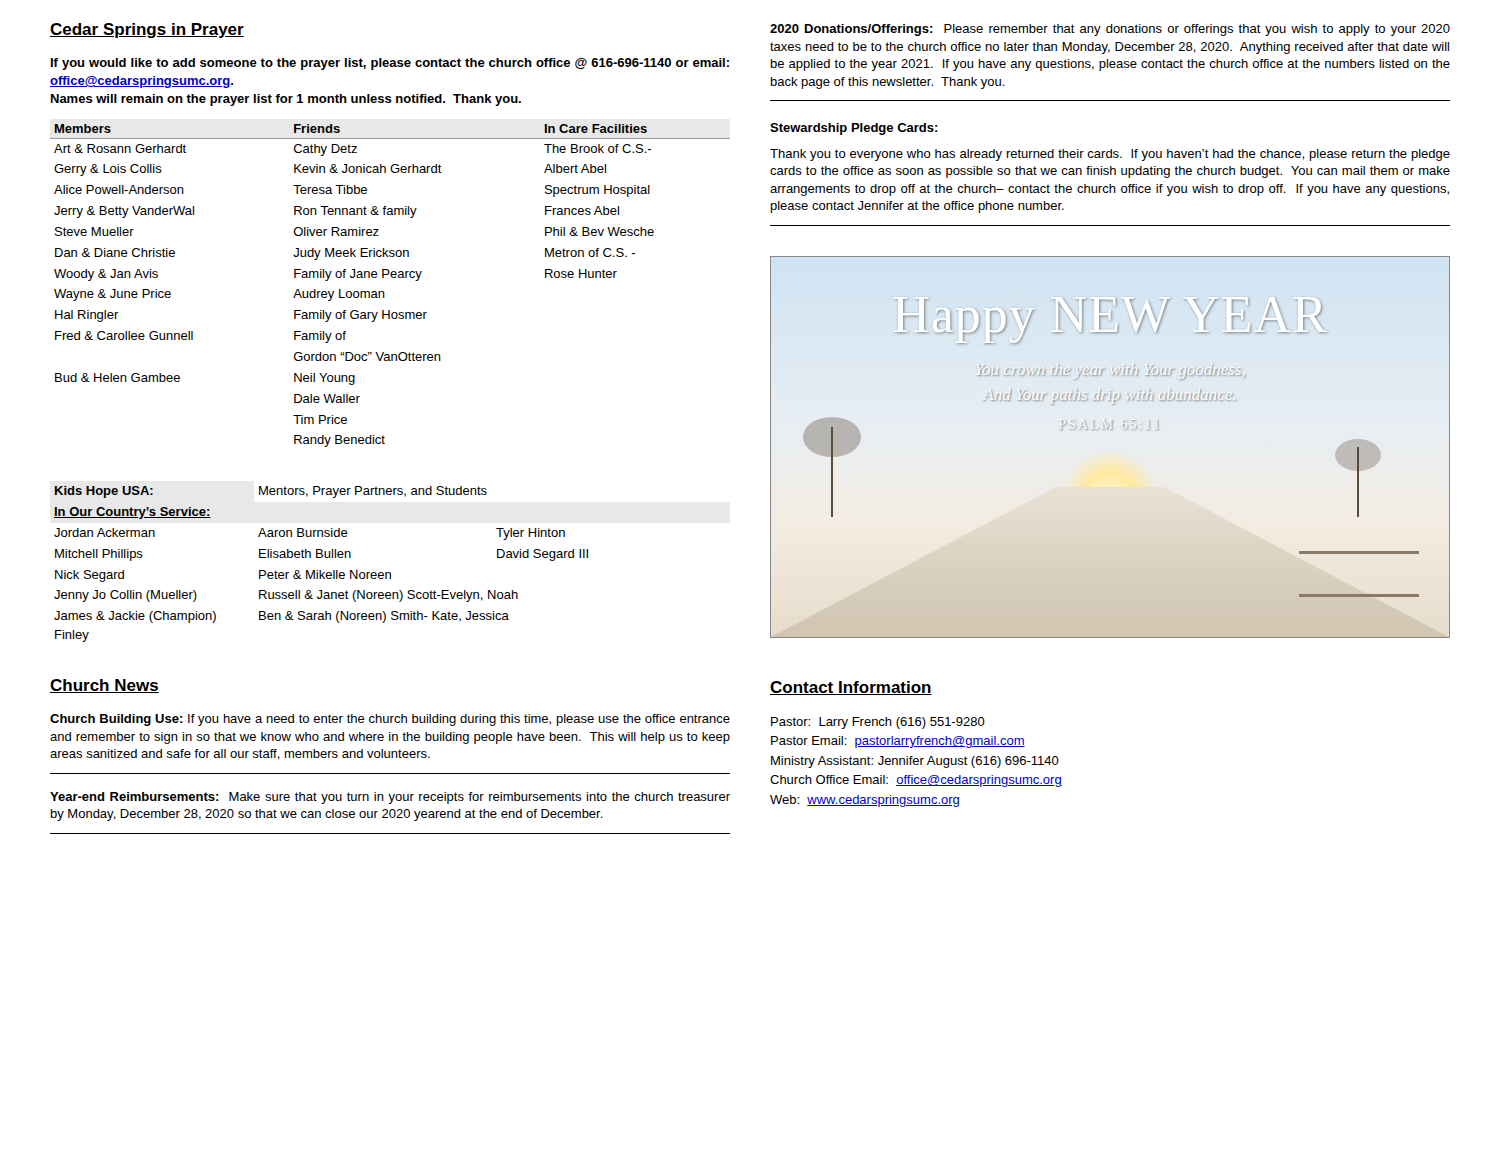Cedar Springs in Prayer
If you would like to add someone to the prayer list, please contact the church office @ 616-696-1140 or email: office@cedarspringsumc.org.
Names will remain on the prayer list for 1 month unless notified. Thank you.
| Members | Friends | In Care Facilities |
| --- | --- | --- |
| Art & Rosann Gerhardt | Cathy Detz | The Brook of C.S.- |
| Gerry & Lois Collis | Kevin & Jonicah Gerhardt | Albert Abel |
| Alice Powell-Anderson | Teresa Tibbe | Spectrum Hospital |
| Jerry & Betty VanderWal | Ron Tennant & family | Frances Abel |
| Steve Mueller | Oliver Ramirez | Phil & Bev Wesche |
| Dan & Diane Christie | Judy Meek Erickson | Metron of C.S. - |
| Woody & Jan Avis | Family of Jane Pearcy | Rose Hunter |
| Wayne & June Price | Audrey Looman | |
| Hal Ringler | Family of Gary Hosmer | |
| Fred & Carollee Gunnell | Family of | |
| | Gordon “Doc” VanOtteren | |
| Bud & Helen Gambee | Neil Young | |
| | Dale Waller | |
| | Tim Price | |
| | Randy Benedict | |
| Kids Hope USA: | Mentors, Prayer Partners, and Students |
| In Our Country’s Service: |
| Jordan Ackerman | Aaron Burnside | Tyler Hinton |
| Mitchell Phillips | Elisabeth Bullen | David Segard III |
| Nick Segard | Peter & Mikelle Noreen |
| Jenny Jo Collin (Mueller) | Russell & Janet (Noreen) Scott-Evelyn, Noah |
| James & Jackie (Champion) Finley | Ben & Sarah (Noreen) Smith- Kate, Jessica |
Church News
Church Building Use: If you have a need to enter the church building during this time, please use the office entrance and remember to sign in so that we know who and where in the building people have been. This will help us to keep areas sanitized and safe for all our staff, members and volunteers.
Year-end Reimbursements: Make sure that you turn in your receipts for reimbursements into the church treasurer by Monday, December 28, 2020 so that we can close our 2020 yearend at the end of December.
2020 Donations/Offerings: Please remember that any donations or offerings that you wish to apply to your 2020 taxes need to be to the church office no later than Monday, December 28, 2020. Anything received after that date will be applied to the year 2021. If you have any questions, please contact the church office at the numbers listed on the back page of this newsletter. Thank you.
Stewardship Pledge Cards:
Thank you to everyone who has already returned their cards. If you haven’t had the chance, please return the pledge cards to the office as soon as possible so that we can finish updating the church budget. You can mail them or make arrangements to drop off at the church– contact the church office if you wish to drop off. If you have any questions, please contact Jennifer at the office phone number.
Happy NEW YEAR
You crown the year with Your goodness,
And Your paths drip with abundance.
PSALM 65:11
Contact Information
Pastor: Larry French (616) 551-9280
Pastor Email: pastorlarryfrench@gmail.com
Ministry Assistant: Jennifer August (616) 696-1140
Church Office Email: office@cedarspringsumc.org
Web: www.cedarspringsumc.org